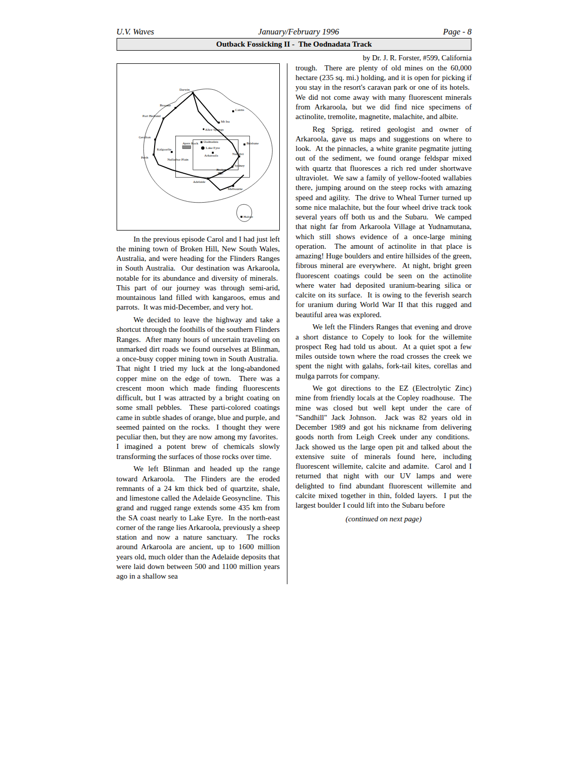U.V. Waves January/February 1996 Page - 8
Outback Fossicking II - The Oodnadata Track
by Dr. J. R. Forster, #599, California
Darwin Broome Port Hedland Geralton Perth Kalgoorlie Nullarbor Plain Adelaide Broken Hill Sydney Melbourne Narrabri Brisbane Mt Isa Cairns Alice Springs Ayers Rock Oodnadata Lake Eyre Arkaroola Hobart
In the previous episode Carol and I had just left the mining town of Broken Hill, New South Wales, Australia, and were heading for the Flinders Ranges in South Australia. Our destination was Arkaroola, notable for its abundance and diversity of minerals. This part of our journey was through semi-arid, mountainous land filled with kangaroos, emus and parrots. It was mid-December, and very hot.
We decided to leave the highway and take a shortcut through the foothills of the southern Flinders Ranges. After many hours of uncertain traveling on unmarked dirt roads we found ourselves at Blinman, a once-busy copper mining town in South Australia. That night I tried my luck at the long-abandoned copper mine on the edge of town. There was a crescent moon which made finding fluorescents difficult, but I was attracted by a bright coating on some small pebbles. These parti-colored coatings came in subtle shades of orange, blue and purple, and seemed painted on the rocks. I thought they were peculiar then, but they are now among my favorites. I imagined a potent brew of chemicals slowly transforming the surfaces of those rocks over time.
We left Blinman and headed up the range toward Arkaroola. The Flinders are the eroded remnants of a 24 km thick bed of quartzite, shale, and limestone called the Adelaide Geosyncline. This grand and rugged range extends some 435 km from the SA coast nearly to Lake Eyre. In the north-east corner of the range lies Arkaroola, previously a sheep station and now a nature sanctuary. The rocks around Arkaroola are ancient, up to 1600 million years old, much older than the Adelaide deposits that were laid down between 500 and 1100 million years ago in a shallow sea
trough. There are plenty of old mines on the 60,000 hectare (235 sq. mi.) holding, and it is open for picking if you stay in the resort's caravan park or one of its hotels. We did not come away with many fluorescent minerals from Arkaroola, but we did find nice specimens of actinolite, tremolite, magnetite, malachite, and albite.
Reg Sprigg, retired geologist and owner of Arkaroola, gave us maps and suggestions on where to look. At the pinnacles, a white granite pegmatite jutting out of the sediment, we found orange feldspar mixed with quartz that fluoresces a rich red under shortwave ultraviolet. We saw a family of yellow-footed wallabies there, jumping around on the steep rocks with amazing speed and agility. The drive to Wheal Turner turned up some nice malachite, but the four wheel drive track took several years off both us and the Subaru. We camped that night far from Arkaroola Village at Yudnamutana, which still shows evidence of a once-large mining operation. The amount of actinolite in that place is amazing! Huge boulders and entire hillsides of the green, fibrous mineral are everywhere. At night, bright green fluorescent coatings could be seen on the actinolite where water had deposited uranium-bearing silica or calcite on its surface. It is owing to the feverish search for uranium during World War II that this rugged and beautiful area was explored.
We left the Flinders Ranges that evening and drove a short distance to Copely to look for the willemite prospect Reg had told us about. At a quiet spot a few miles outside town where the road crosses the creek we spent the night with galahs, fork-tail kites, corellas and mulga parrots for company.
We got directions to the EZ (Electrolytic Zinc) mine from friendly locals at the Copley roadhouse. The mine was closed but well kept under the care of "Sandhill" Jack Johnson. Jack was 82 years old in December 1989 and got his nickname from delivering goods north from Leigh Creek under any conditions. Jack showed us the large open pit and talked about the extensive suite of minerals found here, including fluorescent willemite, calcite and adamite. Carol and I returned that night with our UV lamps and were delighted to find abundant fluorescent willemite and calcite mixed together in thin, folded layers. I put the largest boulder I could lift into the Subaru before
(continued on next page)